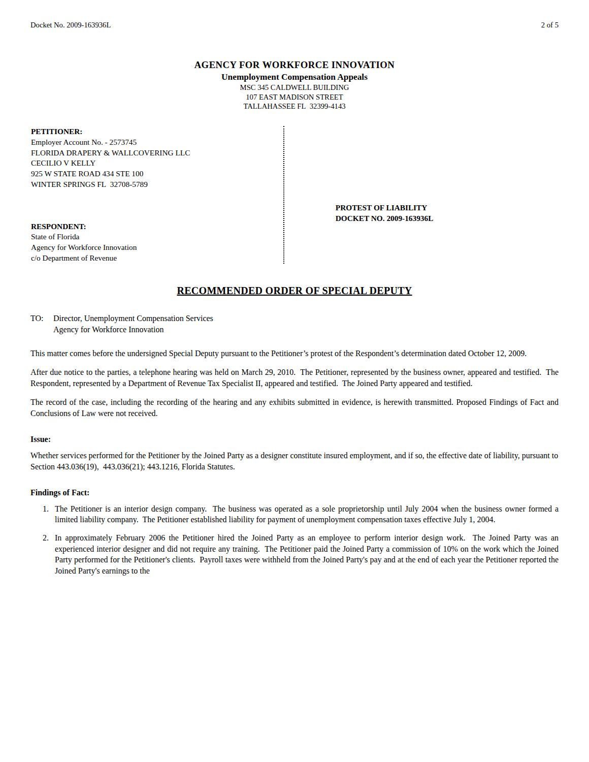Docket No. 2009-163936L 2 of 5
AGENCY FOR WORKFORCE INNOVATION
Unemployment Compensation Appeals
MSC 345 CALDWELL BUILDING
107 EAST MADISON STREET
TALLAHASSEE FL 32399-4143
| PETITIONER: Employer Account No. - 2573745 FLORIDA DRAPERY & WALLCOVERING LLC CECILIO V KELLY 925 W STATE ROAD 434 STE 100 WINTER SPRINGS FL 32708-5789 RESPONDENT: State of Florida Agency for Workforce Innovation c/o Department of Revenue | | PROTEST OF LIABILITY DOCKET NO. 2009-163936L |
RECOMMENDED ORDER OF SPECIAL DEPUTY
TO: Director, Unemployment Compensation Services
Agency for Workforce Innovation
This matter comes before the undersigned Special Deputy pursuant to the Petitioner’s protest of the Respondent’s determination dated October 12, 2009.
After due notice to the parties, a telephone hearing was held on March 29, 2010. The Petitioner, represented by the business owner, appeared and testified. The Respondent, represented by a Department of Revenue Tax Specialist II, appeared and testified. The Joined Party appeared and testified.
The record of the case, including the recording of the hearing and any exhibits submitted in evidence, is herewith transmitted. Proposed Findings of Fact and Conclusions of Law were not received.
Issue:
Whether services performed for the Petitioner by the Joined Party as a designer constitute insured employment, and if so, the effective date of liability, pursuant to Section 443.036(19), 443.036(21); 443.1216, Florida Statutes.
Findings of Fact:
The Petitioner is an interior design company. The business was operated as a sole proprietorship until July 2004 when the business owner formed a limited liability company. The Petitioner established liability for payment of unemployment compensation taxes effective July 1, 2004.
In approximately February 2006 the Petitioner hired the Joined Party as an employee to perform interior design work. The Joined Party was an experienced interior designer and did not require any training. The Petitioner paid the Joined Party a commission of 10% on the work which the Joined Party performed for the Petitioner's clients. Payroll taxes were withheld from the Joined Party's pay and at the end of each year the Petitioner reported the Joined Party's earnings to the